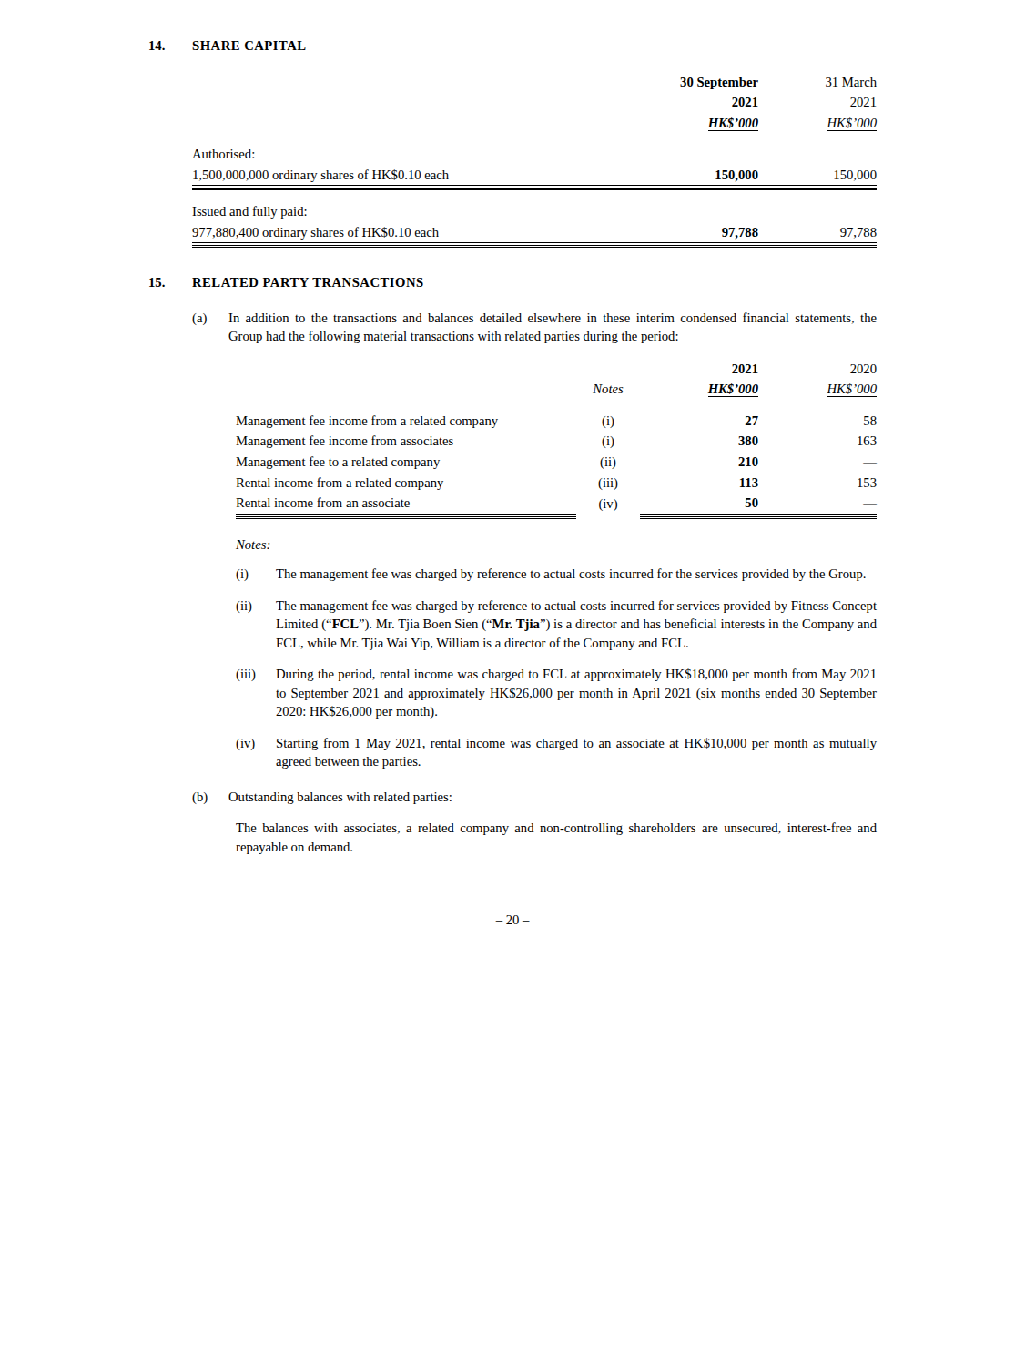14.
SHARE CAPITAL
| | 30 September | 31 March |
| | 2021 | 2021 |
| | HK$’000 | HK$’000 |
| Authorised: | | |
| 1,500,000,000 ordinary shares of HK$0.10 each | 150,000 | 150,000 |
| Issued and fully paid: | | |
| 977,880,400 ordinary shares of HK$0.10 each | 97,788 | 97,788 |
15.
RELATED PARTY TRANSACTIONS
(a)
In addition to the transactions and balances detailed elsewhere in these interim condensed financial statements, the Group had the following material transactions with related parties during the period:
| | | 2021 | 2020 |
| | Notes | HK$’000 | HK$’000 |
| Management fee income from a related company | (i) | 27 | 58 |
| Management fee income from associates | (i) | 380 | 163 |
| Management fee to a related company | (ii) | 210 | — |
| Rental income from a related company | (iii) | 113 | 153 |
| Rental income from an associate | (iv) | 50 | — |
Notes:
(i)
The management fee was charged by reference to actual costs incurred for the services provided by the Group.
(ii)
The management fee was charged by reference to actual costs incurred for services provided by Fitness Concept Limited (“FCL”). Mr. Tjia Boen Sien (“Mr. Tjia”) is a director and has beneficial interests in the Company and FCL, while Mr. Tjia Wai Yip, William is a director of the Company and FCL.
(iii)
During the period, rental income was charged to FCL at approximately HK$18,000 per month from May 2021 to September 2021 and approximately HK$26,000 per month in April 2021 (six months ended 30 September 2020: HK$26,000 per month).
(iv)
Starting from 1 May 2021, rental income was charged to an associate at HK$10,000 per month as mutually agreed between the parties.
(b)
Outstanding balances with related parties:
The balances with associates, a related company and non-controlling shareholders are unsecured, interest-free and repayable on demand.
– 20 –